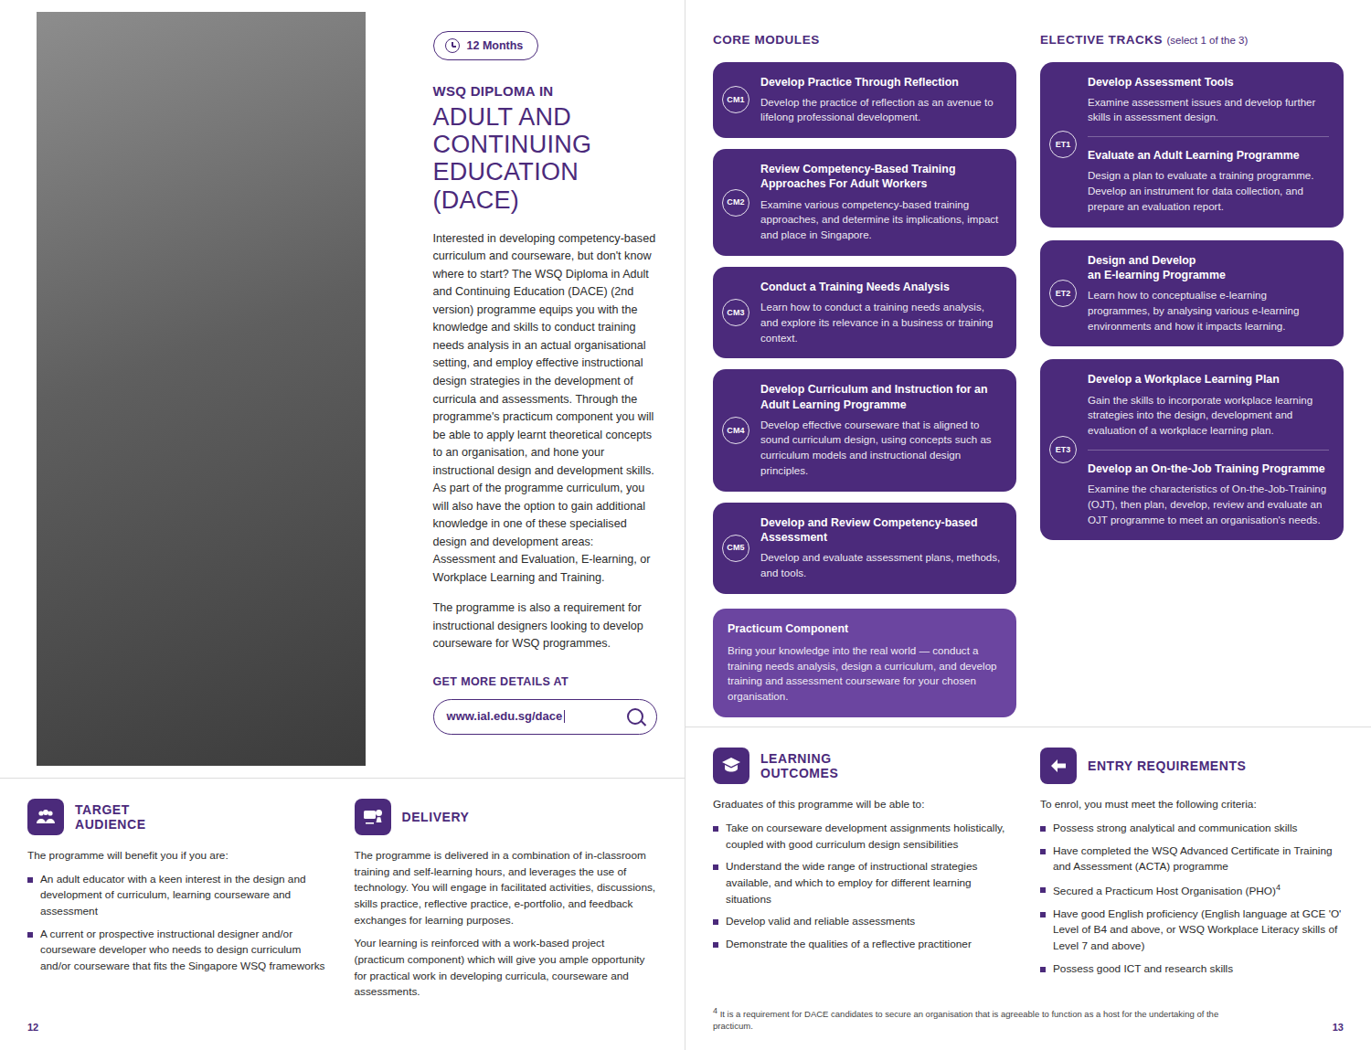12 Months
WSQ DIPLOMA IN ADULT AND
CONTINUING
EDUCATION (DACE)
Interested in developing competency-based curriculum and courseware, but don't know where to start? The WSQ Diploma in Adult and Continuing Education (DACE) (2nd version) programme equips you with the knowledge and skills to conduct training needs analysis in an actual organisational setting, and employ effective instructional design strategies in the development of curricula and assessments. Through the programme's practicum component you will be able to apply learnt theoretical concepts to an organisation, and hone your instructional design and development skills. As part of the programme curriculum, you will also have the option to gain additional knowledge in one of these specialised design and development areas: Assessment and Evaluation, E-learning, or Workplace Learning and Training.
The programme is also a requirement for instructional designers looking to develop courseware for WSQ programmes.
GET MORE DETAILS AT
www.ial.edu.sg/dace
TARGET
AUDIENCE
The programme will benefit you if you are:
An adult educator with a keen interest in the design and development of curriculum, learning courseware and assessment
A current or prospective instructional designer and/or courseware developer who needs to design curriculum and/or courseware that fits the Singapore WSQ frameworks
DELIVERY
The programme is delivered in a combination of in-classroom training and self-learning hours, and leverages the use of technology. You will engage in facilitated activities, discussions, skills practice, reflective practice, e-portfolio, and feedback exchanges for learning purposes.
Your learning is reinforced with a work-based project (practicum component) which will give you ample opportunity for practical work in developing curricula, courseware and assessments.
12
CORE MODULES
CM1
Develop Practice Through Reflection
Develop the practice of reflection as an avenue to lifelong professional development.
CM2
Review Competency-Based Training Approaches For Adult Workers
Examine various competency-based training approaches, and determine its implications, impact and place in Singapore.
CM3
Conduct a Training Needs Analysis
Learn how to conduct a training needs analysis, and explore its relevance in a business or training context.
CM4
Develop Curriculum and Instruction for an Adult Learning Programme
Develop effective courseware that is aligned to sound curriculum design, using concepts such as curriculum models and instructional design principles.
CM5
Develop and Review Competency-based Assessment
Develop and evaluate assessment plans, methods, and tools.
Practicum Component
Bring your knowledge into the real world — conduct a training needs analysis, design a curriculum, and develop training and assessment courseware for your chosen organisation.
ELECTIVE TRACKS (select 1 of the 3)
ET1
Develop Assessment Tools
Examine assessment issues and develop further skills in assessment design.
Evaluate an Adult Learning Programme
Design a plan to evaluate a training programme. Develop an instrument for data collection, and prepare an evaluation report.
ET2
Design and Develop
an E-learning Programme
Learn how to conceptualise e-learning programmes, by analysing various e-learning environments and how it impacts learning.
ET3
Develop a Workplace Learning Plan
Gain the skills to incorporate workplace learning strategies into the design, development and evaluation of a workplace learning plan.
Develop an On-the-Job Training Programme
Examine the characteristics of On-the-Job-Training (OJT), then plan, develop, review and evaluate an OJT programme to meet an organisation's needs.
LEARNING
OUTCOMES
Graduates of this programme will be able to:
Take on courseware development assignments holistically, coupled with good curriculum design sensibilities
Understand the wide range of instructional strategies available, and which to employ for different learning situations
Develop valid and reliable assessments
Demonstrate the qualities of a reflective practitioner
ENTRY REQUIREMENTS
To enrol, you must meet the following criteria:
Possess strong analytical and communication skills
Have completed the WSQ Advanced Certificate in Training and Assessment (ACTA) programme
Secured a Practicum Host Organisation (PHO)4
Have good English proficiency (English language at GCE 'O' Level of B4 and above, or WSQ Workplace Literacy skills of Level 7 and above)
Possess good ICT and research skills
4 It is a requirement for DACE candidates to secure an organisation that is agreeable to function as a host for the undertaking of the practicum.
13